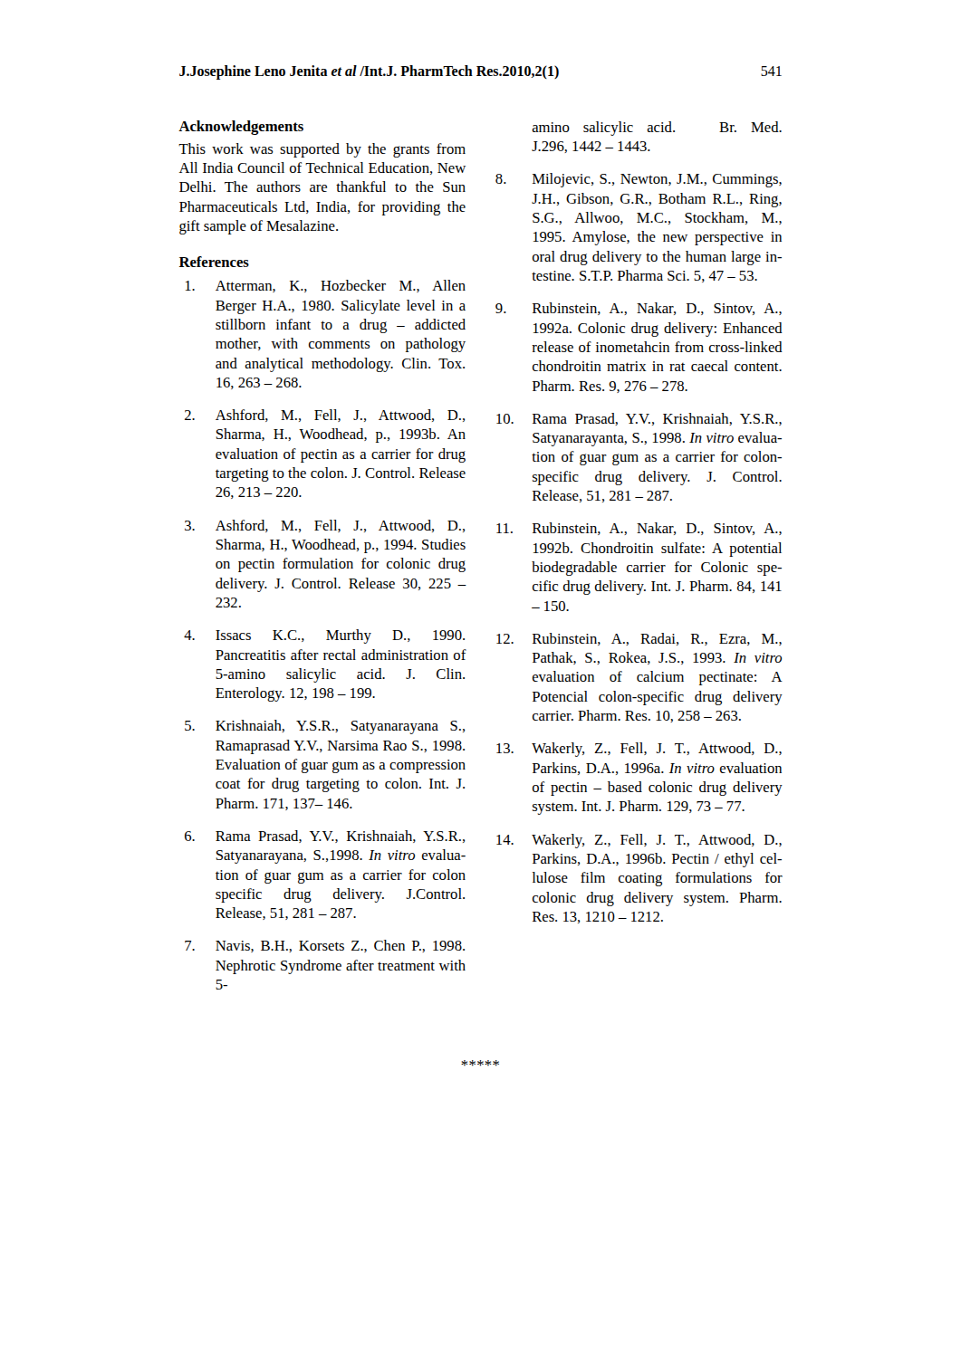J.Josephine Leno Jenita et al /Int.J. PharmTech Res.2010,2(1)
541
Acknowledgements
This work was supported by the grants from All India Council of Technical Education, New Delhi. The authors are thankful to the Sun Pharmaceuticals Ltd, India, for providing the gift sample of Mesalazine.
References
Atterman, K., Hozbecker M., Allen Berger H.A., 1980. Salicylate level in a stillborn infant to a drug – addicted mother, with comments on pathology and analytical methodology. Clin. Tox. 16, 263 – 268.
Ashford, M., Fell, J., Attwood, D., Sharma, H., Woodhead, p., 1993b. An evaluation of pectin as a carrier for drug targeting to the colon. J. Control. Release 26, 213 – 220.
Ashford, M., Fell, J., Attwood, D., Sharma, H., Woodhead, p., 1994. Studies on pectin formulation for colonic drug delivery. J. Control. Release 30, 225 – 232.
Issacs K.C., Murthy D., 1990. Pancreatitis after rectal administration of 5-amino salicylic acid. J. Clin. Enterology. 12, 198 – 199.
Krishnaiah, Y.S.R., Satyanarayana S., Ramaprasad Y.V., Narsima Rao S., 1998. Evaluation of guar gum as a compression coat for drug targeting to colon. Int. J. Pharm. 171, 137– 146.
Rama Prasad, Y.V., Krishnaiah, Y.S.R., Satyanarayana, S.,1998. In vitro evaluation of guar gum as a carrier for colon specific drug delivery. J.Control. Release, 51, 281 – 287.
Navis, B.H., Korsets Z., Chen P., 1998. Nephrotic Syndrome after treatment with 5-
amino salicylic acid. Br. Med. J.296, 1442 – 1443.
Milojevic, S., Newton, J.M., Cummings, J.H., Gibson, G.R., Botham R.L., Ring, S.G., Allwoo, M.C., Stockham, M., 1995. Amylose, the new perspective in oral drug delivery to the human large intestine. S.T.P. Pharma Sci. 5, 47 – 53.
Rubinstein, A., Nakar, D., Sintov, A., 1992a. Colonic drug delivery: Enhanced release of inometahcin from cross-linked chondroitin matrix in rat caecal content. Pharm. Res. 9, 276 – 278.
Rama Prasad, Y.V., Krishnaiah, Y.S.R., Satyanarayanta, S., 1998. In vitro evaluation of guar gum as a carrier for colon-specific drug delivery. J. Control. Release, 51, 281 – 287.
Rubinstein, A., Nakar, D., Sintov, A., 1992b. Chondroitin sulfate: A potential biodegradable carrier for Colonic specific drug delivery. Int. J. Pharm. 84, 141 – 150.
Rubinstein, A., Radai, R., Ezra, M., Pathak, S., Rokea, J.S., 1993. In vitro evaluation of calcium pectinate: A Potencial colon-specific drug delivery carrier. Pharm. Res. 10, 258 – 263.
Wakerly, Z., Fell, J. T., Attwood, D., Parkins, D.A., 1996a. In vitro evaluation of pectin – based colonic drug delivery system. Int. J. Pharm. 129, 73 – 77.
Wakerly, Z., Fell, J. T., Attwood, D., Parkins, D.A., 1996b. Pectin / ethyl cellulose film coating formulations for colonic drug delivery system. Pharm. Res. 13, 1210 – 1212.
*****